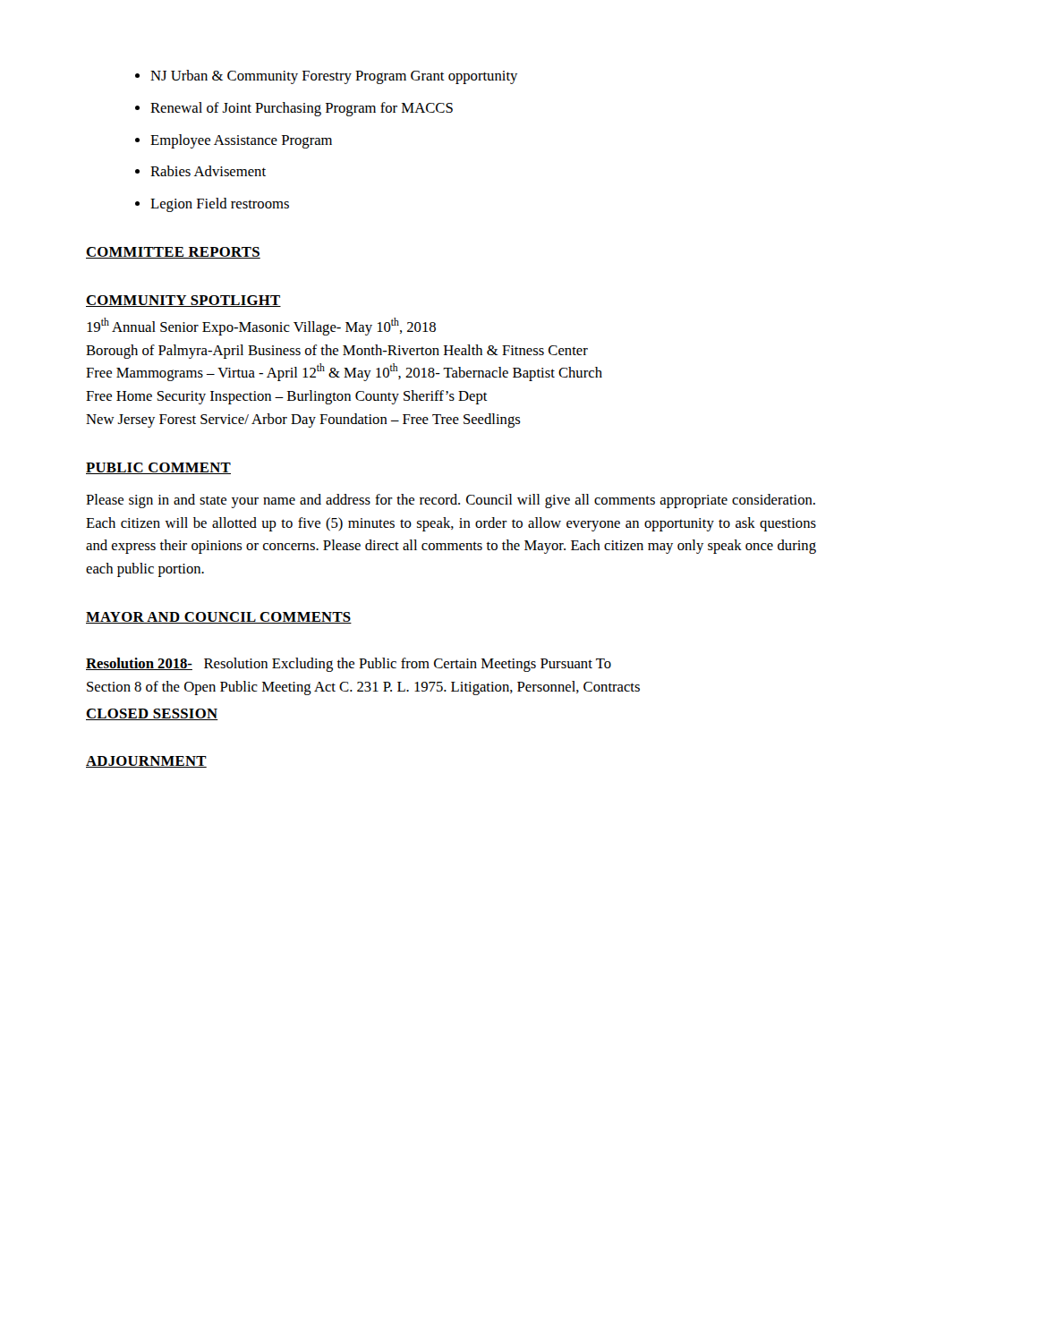NJ Urban & Community Forestry Program Grant opportunity
Renewal of Joint Purchasing Program for MACCS
Employee Assistance Program
Rabies Advisement
Legion Field restrooms
COMMITTEE REPORTS
COMMUNITY SPOTLIGHT
19th Annual Senior Expo-Masonic Village- May 10th, 2018
Borough of Palmyra-April Business of the Month-Riverton Health & Fitness Center
Free Mammograms – Virtua - April 12th & May 10th, 2018- Tabernacle Baptist Church
Free Home Security Inspection – Burlington County Sheriff’s Dept
New Jersey Forest Service/ Arbor Day Foundation – Free Tree Seedlings
PUBLIC COMMENT
Please sign in and state your name and address for the record. Council will give all comments appropriate consideration. Each citizen will be allotted up to five (5) minutes to speak, in order to allow everyone an opportunity to ask questions and express their opinions or concerns. Please direct all comments to the Mayor. Each citizen may only speak once during each public portion.
MAYOR AND COUNCIL COMMENTS
Resolution 2018- Resolution Excluding the Public from Certain Meetings Pursuant To
Section 8 of the Open Public Meeting Act C. 231 P. L. 1975. Litigation, Personnel, Contracts
CLOSED SESSION
ADJOURNMENT